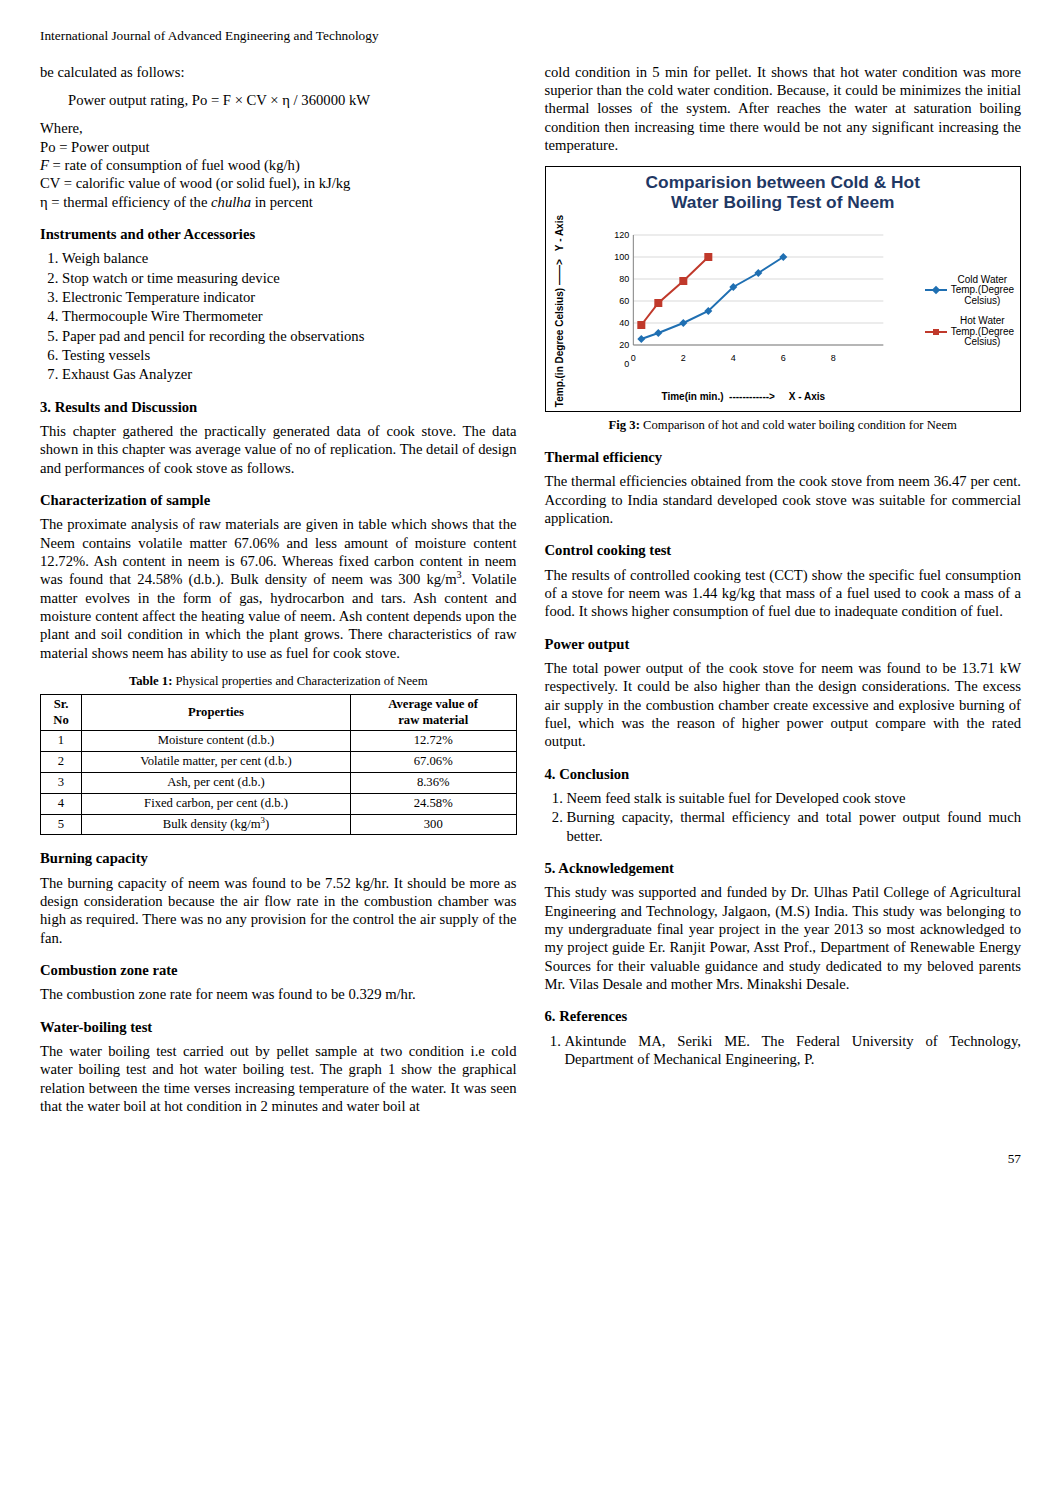International Journal of Advanced Engineering and Technology
be calculated as follows:
Power output rating, Po = F × CV × η / 360000 kW
Where,
Po = Power output
F = rate of consumption of fuel wood (kg/h)
CV = calorific value of wood (or solid fuel), in kJ/kg
η = thermal efficiency of the chulha in percent
Instruments and other Accessories
Weigh balance
Stop watch or time measuring device
Electronic Temperature indicator
Thermocouple Wire Thermometer
Paper pad and pencil for recording the observations
Testing vessels
Exhaust Gas Analyzer
3. Results and Discussion
This chapter gathered the practically generated data of cook stove. The data shown in this chapter was average value of no of replication. The detail of design and performances of cook stove as follows.
Characterization of sample
The proximate analysis of raw materials are given in table which shows that the Neem contains volatile matter 67.06% and less amount of moisture content 12.72%. Ash content in neem is 67.06. Whereas fixed carbon content in neem was found that 24.58% (d.b.). Bulk density of neem was 300 kg/m3. Volatile matter evolves in the form of gas, hydrocarbon and tars. Ash content and moisture content affect the heating value of neem. Ash content depends upon the plant and soil condition in which the plant grows. There characteristics of raw material shows neem has ability to use as fuel for cook stove.
Table 1: Physical properties and Characterization of Neem
| Sr. No | Properties | Average value of raw material |
| --- | --- | --- |
| 1 | Moisture content (d.b.) | 12.72% |
| 2 | Volatile matter, per cent (d.b.) | 67.06% |
| 3 | Ash, per cent (d.b.) | 8.36% |
| 4 | Fixed carbon, per cent (d.b.) | 24.58% |
| 5 | Bulk density (kg/m 3 ) | 300 |
Burning capacity
The burning capacity of neem was found to be 7.52 kg/hr. It should be more as design consideration because the air flow rate in the combustion chamber was high as required. There was no any provision for the control the air supply of the fan.
Combustion zone rate
The combustion zone rate for neem was found to be 0.329 m/hr.
Water-boiling test
The water boiling test carried out by pellet sample at two condition i.e cold water boiling test and hot water boiling test. The graph 1 show the graphical relation between the time verses increasing temperature of the water. It was seen that the water boil at hot condition in 2 minutes and water boil at
cold condition in 5 min for pellet. It shows that hot water condition was more superior than the cold water condition. Because, it could be minimizes the initial thermal losses of the system. After reaches the water at saturation boiling condition then increasing time there would be not any significant increasing the temperature.
Comparision between Cold & Hot
Water Boiling Test of Neem
Temp.(in Degree Celsius) ——> Y - Axis
120 100 80 60 40 20 0 0 2 4 6 8
Time(in min.) ------------> X - Axis
Cold Water
Temp.(Degree
Celsius)
Hot Water
Temp.(Degree
Celsius)
Fig 3: Comparison of hot and cold water boiling condition for Neem
Thermal efficiency
The thermal efficiencies obtained from the cook stove from neem 36.47 per cent. According to India standard developed cook stove was suitable for commercial application.
Control cooking test
The results of controlled cooking test (CCT) show the specific fuel consumption of a stove for neem was 1.44 kg/kg that mass of a fuel used to cook a mass of a food. It shows higher consumption of fuel due to inadequate condition of fuel.
Power output
The total power output of the cook stove for neem was found to be 13.71 kW respectively. It could be also higher than the design considerations. The excess air supply in the combustion chamber create excessive and explosive burning of fuel, which was the reason of higher power output compare with the rated output.
4. Conclusion
Neem feed stalk is suitable fuel for Developed cook stove
Burning capacity, thermal efficiency and total power output found much better.
5. Acknowledgement
This study was supported and funded by Dr. Ulhas Patil College of Agricultural Engineering and Technology, Jalgaon, (M.S) India. This study was belonging to my undergraduate final year project in the year 2013 so most acknowledged to my project guide Er. Ranjit Powar, Asst Prof., Department of Renewable Energy Sources for their valuable guidance and study dedicated to my beloved parents Mr. Vilas Desale and mother Mrs. Minakshi Desale.
6. References
Akintunde MA, Seriki ME. The Federal University of Technology, Department of Mechanical Engineering, P.
57